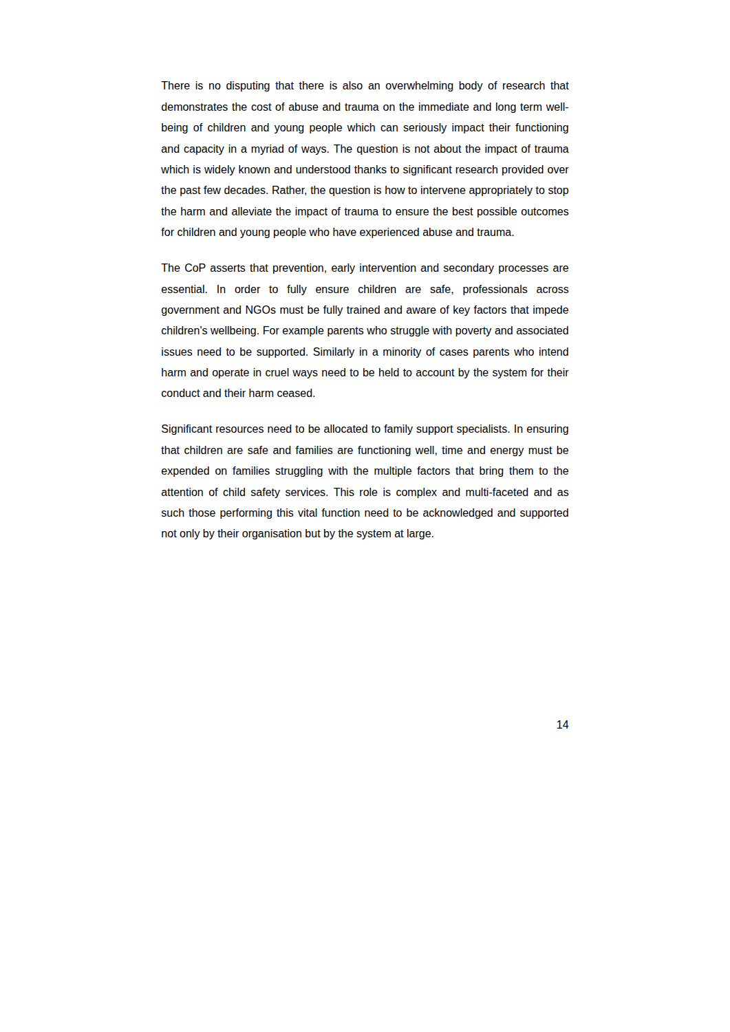There is no disputing that there is also an overwhelming body of research that demonstrates the cost of abuse and trauma on the immediate and long term well-being of children and young people which can seriously impact their functioning and capacity in a myriad of ways. The question is not about the impact of trauma which is widely known and understood thanks to significant research provided over the past few decades. Rather, the question is how to intervene appropriately to stop the harm and alleviate the impact of trauma to ensure the best possible outcomes for children and young people who have experienced abuse and trauma.
The CoP asserts that prevention, early intervention and secondary processes are essential. In order to fully ensure children are safe, professionals across government and NGOs must be fully trained and aware of key factors that impede children's wellbeing. For example parents who struggle with poverty and associated issues need to be supported. Similarly in a minority of cases parents who intend harm and operate in cruel ways need to be held to account by the system for their conduct and their harm ceased.
Significant resources need to be allocated to family support specialists. In ensuring that children are safe and families are functioning well, time and energy must be expended on families struggling with the multiple factors that bring them to the attention of child safety services. This role is complex and multi-faceted and as such those performing this vital function need to be acknowledged and supported not only by their organisation but by the system at large.
14